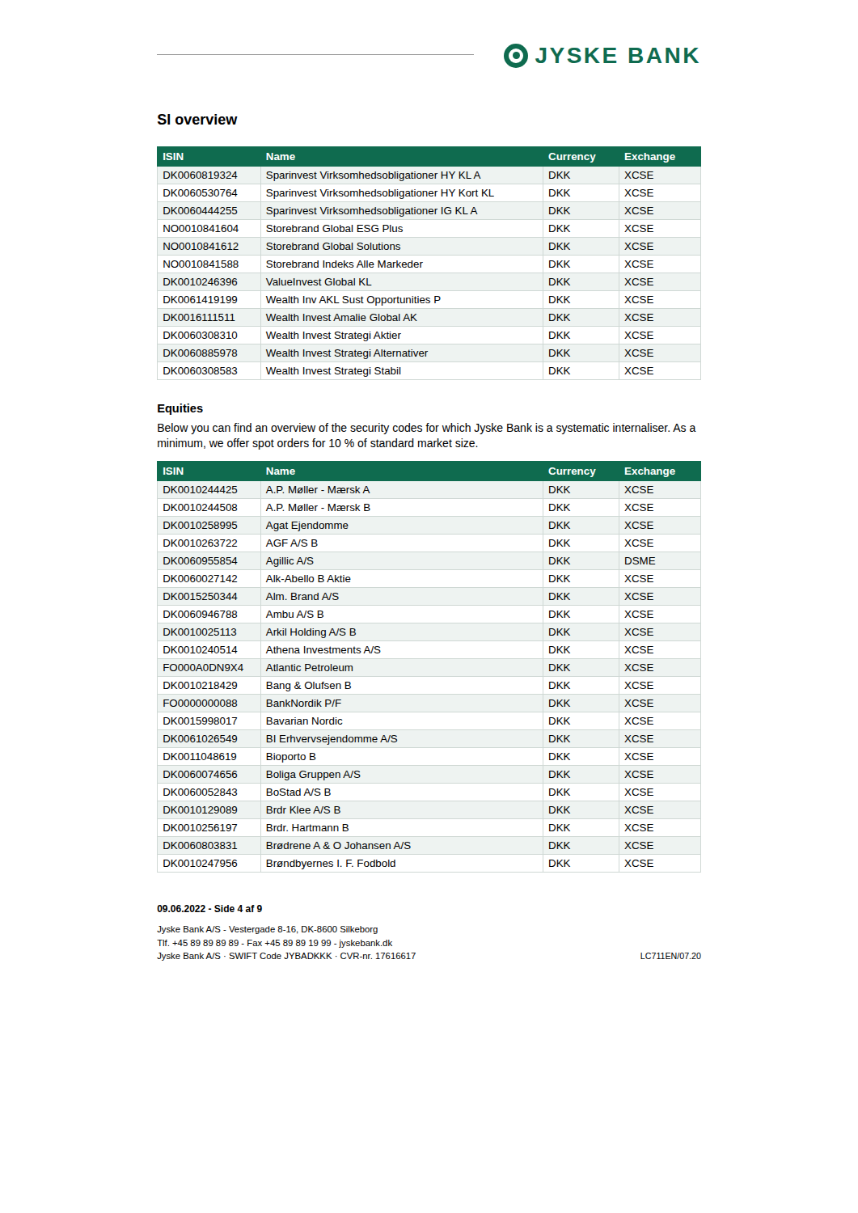JYSKE BANK
SI overview
| ISIN | Name | Currency | Exchange |
| --- | --- | --- | --- |
| DK0060819324 | Sparinvest Virksomhedsobligationer HY KL A | DKK | XCSE |
| DK0060530764 | Sparinvest Virksomhedsobligationer HY Kort KL | DKK | XCSE |
| DK0060444255 | Sparinvest Virksomhedsobligationer IG KL A | DKK | XCSE |
| NO0010841604 | Storebrand Global ESG Plus | DKK | XCSE |
| NO0010841612 | Storebrand Global Solutions | DKK | XCSE |
| NO0010841588 | Storebrand Indeks Alle Markeder | DKK | XCSE |
| DK0010246396 | ValueInvest Global KL | DKK | XCSE |
| DK0061419199 | Wealth Inv AKL Sust Opportunities P | DKK | XCSE |
| DK0016111511 | Wealth Invest Amalie Global AK | DKK | XCSE |
| DK0060308310 | Wealth Invest Strategi Aktier | DKK | XCSE |
| DK0060885978 | Wealth Invest Strategi Alternativer | DKK | XCSE |
| DK0060308583 | Wealth Invest Strategi Stabil | DKK | XCSE |
Equities
Below you can find an overview of the security codes for which Jyske Bank is a systematic internaliser. As a minimum, we offer spot orders for 10 % of standard market size.
| ISIN | Name | Currency | Exchange |
| --- | --- | --- | --- |
| DK0010244425 | A.P. Møller - Mærsk A | DKK | XCSE |
| DK0010244508 | A.P. Møller - Mærsk B | DKK | XCSE |
| DK0010258995 | Agat Ejendomme | DKK | XCSE |
| DK0010263722 | AGF A/S B | DKK | XCSE |
| DK0060955854 | Agillic A/S | DKK | DSME |
| DK0060027142 | Alk-Abello B Aktie | DKK | XCSE |
| DK0015250344 | Alm. Brand A/S | DKK | XCSE |
| DK0060946788 | Ambu A/S B | DKK | XCSE |
| DK0010025113 | Arkil Holding A/S B | DKK | XCSE |
| DK0010240514 | Athena Investments A/S | DKK | XCSE |
| FO000A0DN9X4 | Atlantic Petroleum | DKK | XCSE |
| DK0010218429 | Bang & Olufsen B | DKK | XCSE |
| FO0000000088 | BankNordik P/F | DKK | XCSE |
| DK0015998017 | Bavarian Nordic | DKK | XCSE |
| DK0061026549 | BI Erhvervsejendomme A/S | DKK | XCSE |
| DK0011048619 | Bioporto B | DKK | XCSE |
| DK0060074656 | Boliga Gruppen A/S | DKK | XCSE |
| DK0060052843 | BoStad A/S B | DKK | XCSE |
| DK0010129089 | Brdr Klee A/S B | DKK | XCSE |
| DK0010256197 | Brdr. Hartmann B | DKK | XCSE |
| DK0060803831 | Brødrene A & O Johansen A/S | DKK | XCSE |
| DK0010247956 | Brøndbyernes I. F. Fodbold | DKK | XCSE |
09.06.2022 - Side 4 af 9
Jyske Bank A/S - Vestergade 8-16, DK-8600 Silkeborg
Tlf. +45 89 89 89 89 - Fax +45 89 89 19 99 - jyskebank.dk
Jyske Bank A/S · SWIFT Code JYBADKKK · CVR-nr. 17616617 LC711EN/07.20